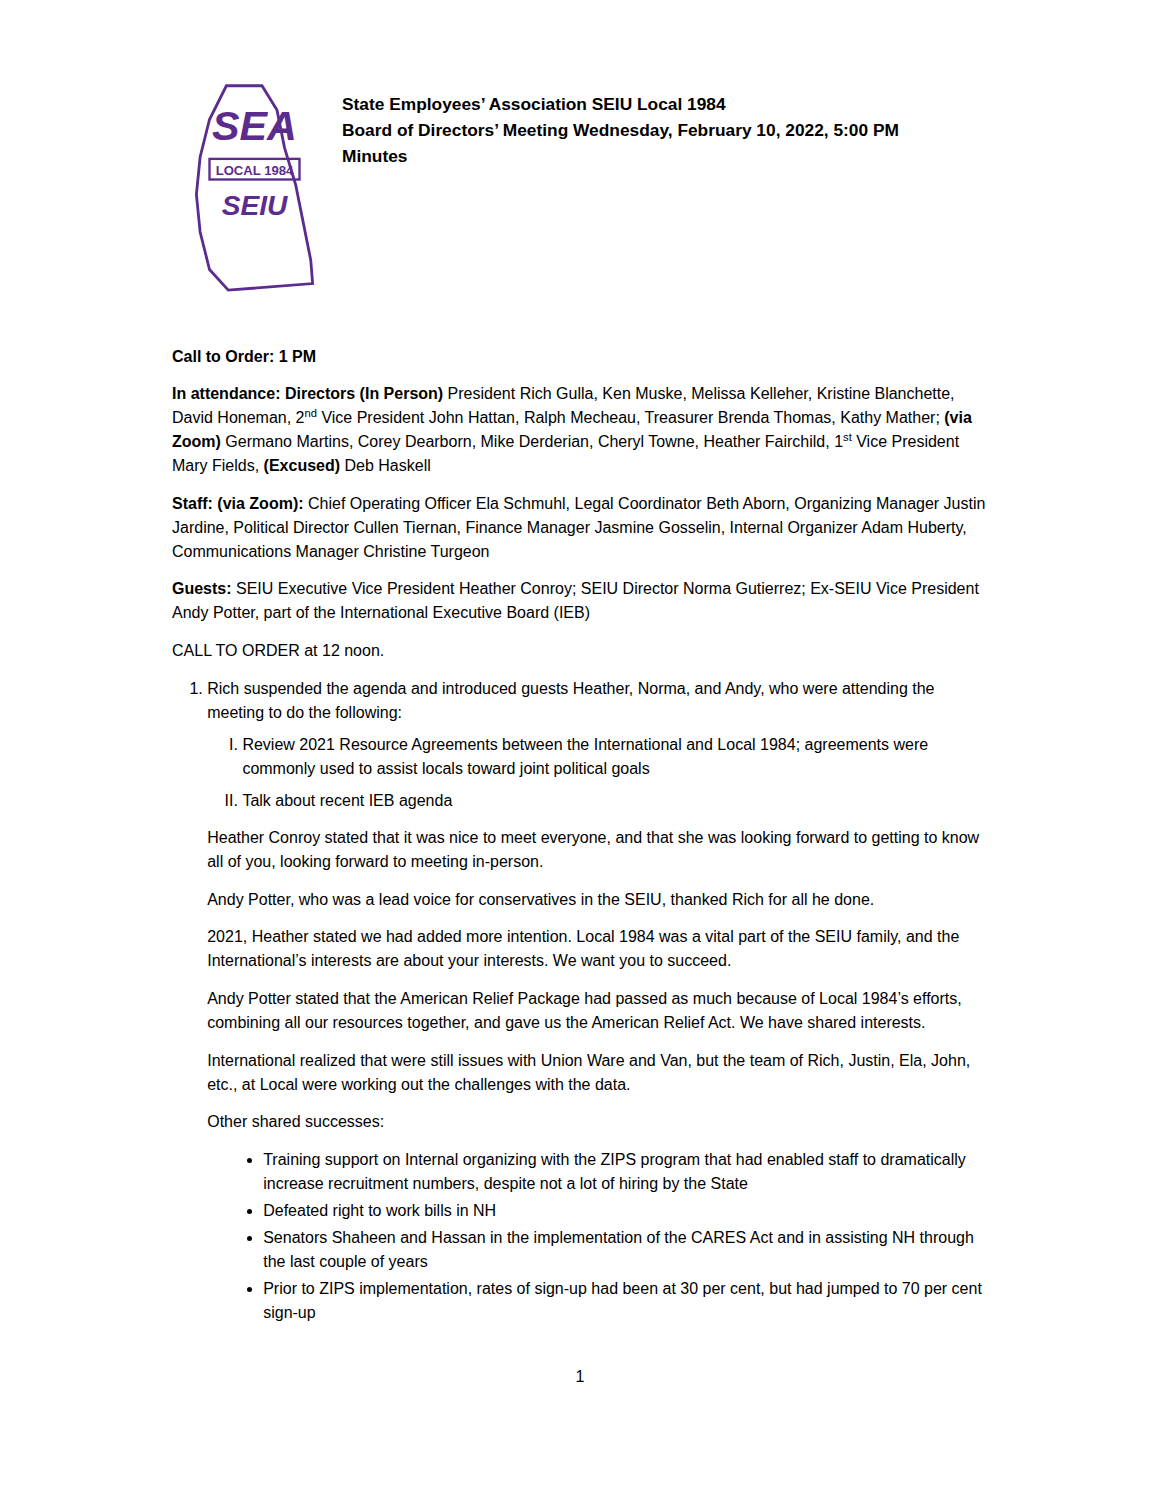SEA LOCAL 1984 SEIU
State Employees’ Association SEIU Local 1984
Board of Directors’ Meeting Wednesday, February 10, 2022, 5:00 PM
Minutes
Call to Order: 1 PM
In attendance: Directors (In Person) President Rich Gulla, Ken Muske, Melissa Kelleher, Kristine Blanchette, David Honeman, 2nd Vice President John Hattan, Ralph Mecheau, Treasurer Brenda Thomas, Kathy Mather; (via Zoom) Germano Martins, Corey Dearborn, Mike Derderian, Cheryl Towne, Heather Fairchild, 1st Vice President Mary Fields, (Excused) Deb Haskell
Staff: (via Zoom): Chief Operating Officer Ela Schmuhl, Legal Coordinator Beth Aborn, Organizing Manager Justin Jardine, Political Director Cullen Tiernan, Finance Manager Jasmine Gosselin, Internal Organizer Adam Huberty, Communications Manager Christine Turgeon
Guests: SEIU Executive Vice President Heather Conroy; SEIU Director Norma Gutierrez; Ex-SEIU Vice President Andy Potter, part of the International Executive Board (IEB)
CALL TO ORDER at 12 noon.
Rich suspended the agenda and introduced guests Heather, Norma, and Andy, who were attending the meeting to do the following:
Review 2021 Resource Agreements between the International and Local 1984; agreements were commonly used to assist locals toward joint political goals
Talk about recent IEB agenda
Heather Conroy stated that it was nice to meet everyone, and that she was looking forward to getting to know all of you, looking forward to meeting in-person.
Andy Potter, who was a lead voice for conservatives in the SEIU, thanked Rich for all he done.
2021, Heather stated we had added more intention. Local 1984 was a vital part of the SEIU family, and the International’s interests are about your interests. We want you to succeed.
Andy Potter stated that the American Relief Package had passed as much because of Local 1984’s efforts, combining all our resources together, and gave us the American Relief Act. We have shared interests.
International realized that were still issues with Union Ware and Van, but the team of Rich, Justin, Ela, John, etc., at Local were working out the challenges with the data.
Other shared successes:
Training support on Internal organizing with the ZIPS program that had enabled staff to dramatically increase recruitment numbers, despite not a lot of hiring by the State
Defeated right to work bills in NH
Senators Shaheen and Hassan in the implementation of the CARES Act and in assisting NH through the last couple of years
Prior to ZIPS implementation, rates of sign-up had been at 30 per cent, but had jumped to 70 per cent sign-up
1